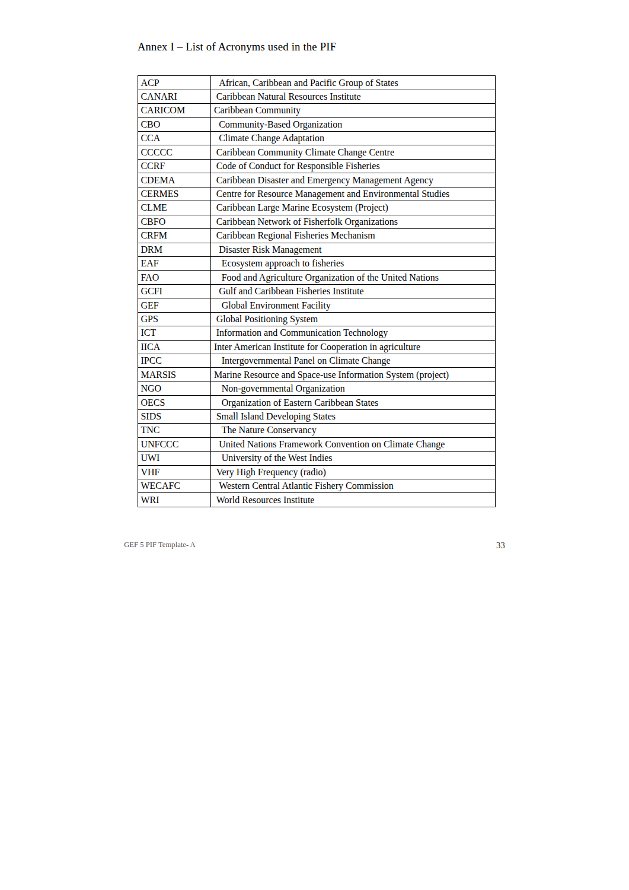Annex I – List of Acronyms used in the PIF
| ACP | African, Caribbean and Pacific Group of States |
| CANARI | Caribbean Natural Resources Institute |
| CARICOM | Caribbean Community |
| CBO | Community-Based Organization |
| CCA | Climate Change Adaptation |
| CCCCC | Caribbean Community Climate Change Centre |
| CCRF | Code of Conduct for Responsible Fisheries |
| CDEMA | Caribbean Disaster and Emergency Management Agency |
| CERMES | Centre for Resource Management and Environmental Studies |
| CLME | Caribbean Large Marine Ecosystem (Project) |
| CBFO | Caribbean Network of Fisherfolk Organizations |
| CRFM | Caribbean Regional Fisheries Mechanism |
| DRM | Disaster Risk Management |
| EAF | Ecosystem approach to fisheries |
| FAO | Food and Agriculture Organization of the United Nations |
| GCFI | Gulf and Caribbean Fisheries Institute |
| GEF | Global Environment Facility |
| GPS | Global Positioning System |
| ICT | Information and Communication Technology |
| IICA | Inter American Institute for Cooperation in agriculture |
| IPCC | Intergovernmental Panel on Climate Change |
| MARSIS | Marine Resource and Space-use Information System (project) |
| NGO | Non-governmental Organization |
| OECS | Organization of Eastern Caribbean States |
| SIDS | Small Island Developing States |
| TNC | The Nature Conservancy |
| UNFCCC | United Nations Framework Convention on Climate Change |
| UWI | University of the West Indies |
| VHF | Very High Frequency (radio) |
| WECAFC | Western Central Atlantic Fishery Commission |
| WRI | World Resources Institute |
GEF 5 PIF Template- A 33